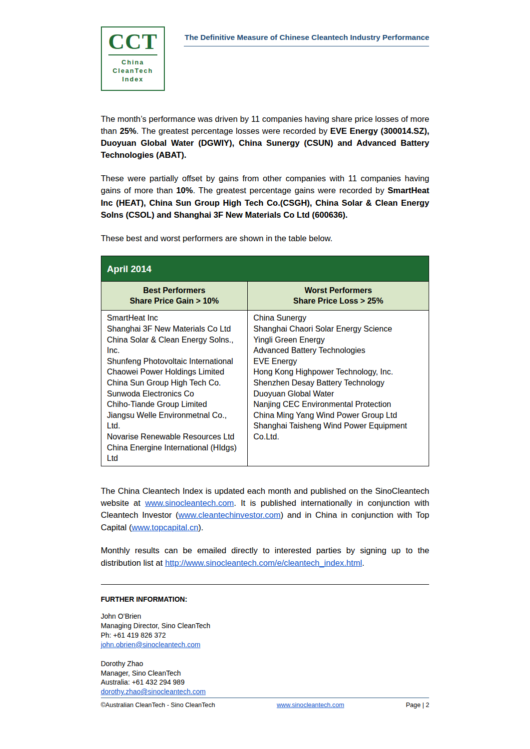CCT
China
CleanTech
Index
The Definitive Measure of Chinese Cleantech Industry Performance
The month’s performance was driven by 11 companies having share price losses of more than 25%. The greatest percentage losses were recorded by EVE Energy (300014.SZ), Duoyuan Global Water (DGWIY), China Sunergy (CSUN) and Advanced Battery Technologies (ABAT).
These were partially offset by gains from other companies with 11 companies having gains of more than 10%. The greatest percentage gains were recorded by SmartHeat Inc (HEAT), China Sun Group High Tech Co.(CSGH), China Solar & Clean Energy Solns (CSOL) and Shanghai 3F New Materials Co Ltd (600636).
These best and worst performers are shown in the table below.
| April 2014 |
| Best Performers Share Price Gain > 10% | Worst Performers Share Price Loss > 25% |
| SmartHeat Inc Shanghai 3F New Materials Co Ltd China Solar & Clean Energy Solns., Inc. Shunfeng Photovoltaic International Chaowei Power Holdings Limited China Sun Group High Tech Co. Sunwoda Electronics Co Chiho-Tiande Group Limited Jiangsu Welle Environmetnal Co., Ltd. Novarise Renewable Resources Ltd China Energine International (HIdgs) Ltd | China Sunergy Shanghai Chaori Solar Energy Science Yingli Green Energy Advanced Battery Technologies EVE Energy Hong Kong Highpower Technology, Inc. Shenzhen Desay Battery Technology Duoyuan Global Water Nanjing CEC Environmental Protection China Ming Yang Wind Power Group Ltd Shanghai Taisheng Wind Power Equipment Co.Ltd. |
The China Cleantech Index is updated each month and published on the SinoCleantech website at www.sinocleantech.com. It is published internationally in conjunction with Cleantech Investor (www.cleantechinvestor.com) and in China in conjunction with Top Capital (www.topcapital.cn).
Monthly results can be emailed directly to interested parties by signing up to the distribution list at http://www.sinocleantech.com/e/cleantech_index.html.
FURTHER INFORMATION:
John O’Brien
Managing Director, Sino CleanTech
Ph: +61 419 826 372
john.obrien@sinocleantech.com
Dorothy Zhao
Manager, Sino CleanTech
Australia: +61 432 294 989
dorothy.zhao@sinocleantech.com
©Australian CleanTech - Sino CleanTech www.sinocleantech.com Page | 2